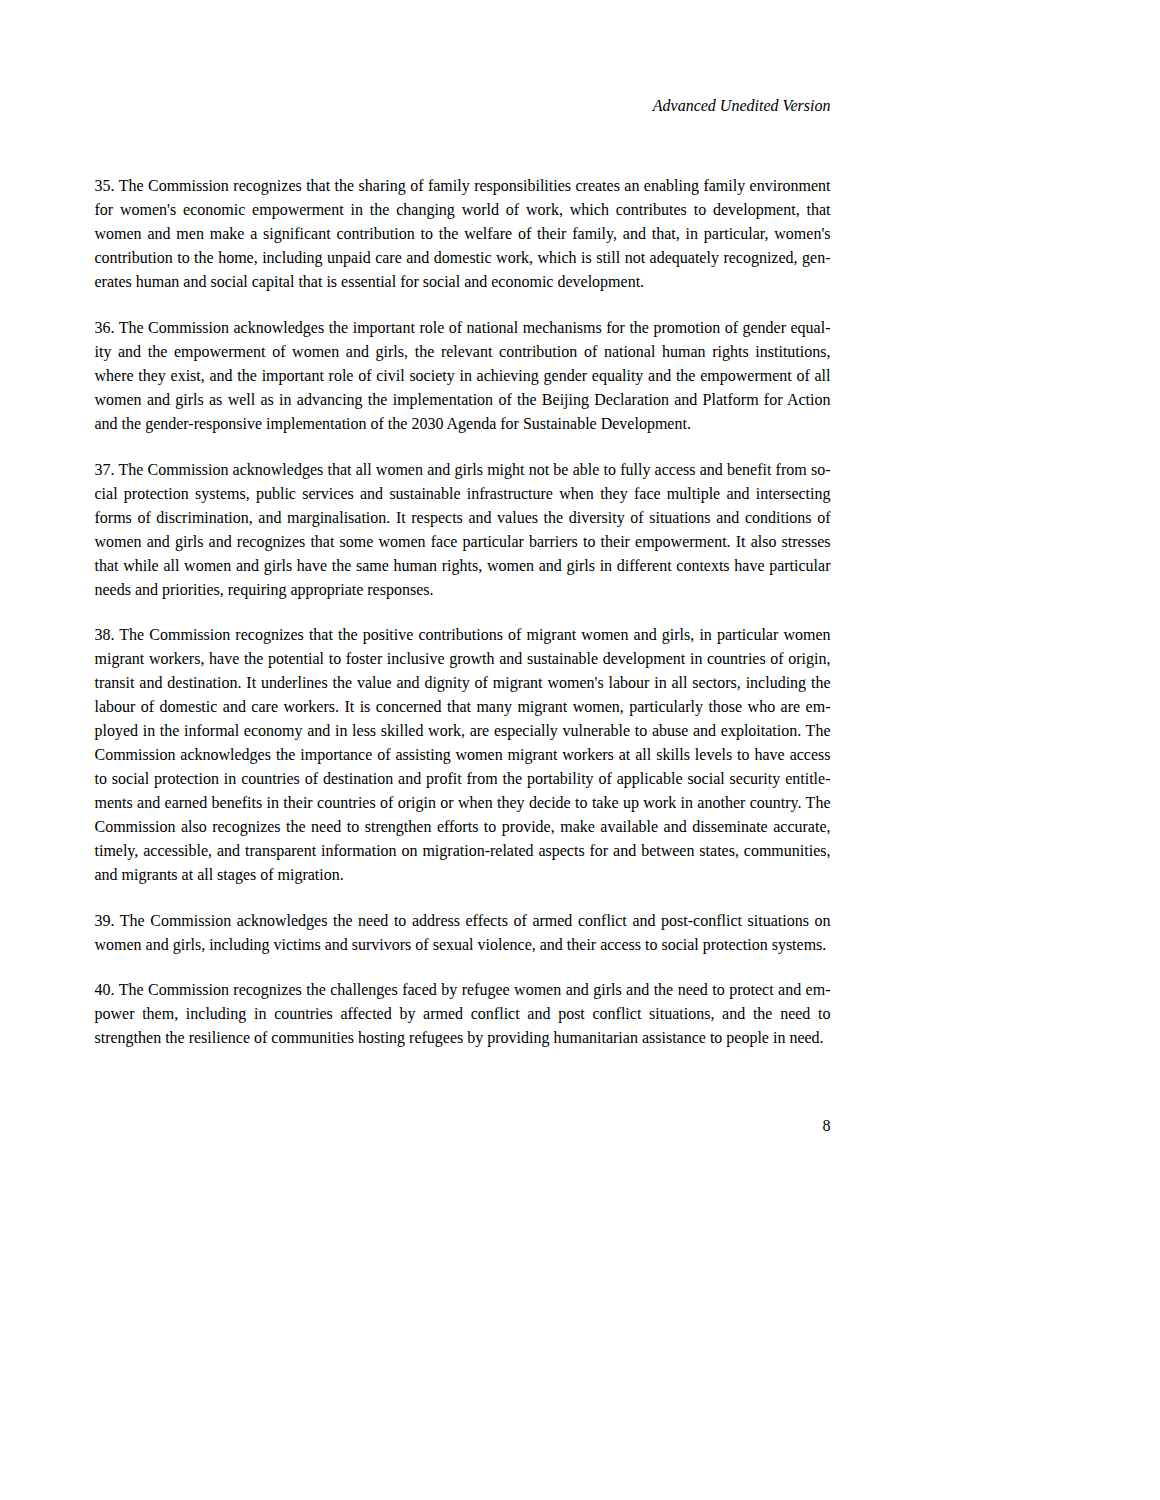Advanced Unedited Version
35. The Commission recognizes that the sharing of family responsibilities creates an enabling family environment for women's economic empowerment in the changing world of work, which contributes to development, that women and men make a significant contribution to the welfare of their family, and that, in particular, women's contribution to the home, including unpaid care and domestic work, which is still not adequately recognized, generates human and social capital that is essential for social and economic development.
36. The Commission acknowledges the important role of national mechanisms for the promotion of gender equality and the empowerment of women and girls, the relevant contribution of national human rights institutions, where they exist, and the important role of civil society in achieving gender equality and the empowerment of all women and girls as well as in advancing the implementation of the Beijing Declaration and Platform for Action and the gender-responsive implementation of the 2030 Agenda for Sustainable Development.
37. The Commission acknowledges that all women and girls might not be able to fully access and benefit from social protection systems, public services and sustainable infrastructure when they face multiple and intersecting forms of discrimination, and marginalisation. It respects and values the diversity of situations and conditions of women and girls and recognizes that some women face particular barriers to their empowerment. It also stresses that while all women and girls have the same human rights, women and girls in different contexts have particular needs and priorities, requiring appropriate responses.
38. The Commission recognizes that the positive contributions of migrant women and girls, in particular women migrant workers, have the potential to foster inclusive growth and sustainable development in countries of origin, transit and destination. It underlines the value and dignity of migrant women's labour in all sectors, including the labour of domestic and care workers. It is concerned that many migrant women, particularly those who are employed in the informal economy and in less skilled work, are especially vulnerable to abuse and exploitation. The Commission acknowledges the importance of assisting women migrant workers at all skills levels to have access to social protection in countries of destination and profit from the portability of applicable social security entitlements and earned benefits in their countries of origin or when they decide to take up work in another country. The Commission also recognizes the need to strengthen efforts to provide, make available and disseminate accurate, timely, accessible, and transparent information on migration-related aspects for and between states, communities, and migrants at all stages of migration.
39. The Commission acknowledges the need to address effects of armed conflict and post-conflict situations on women and girls, including victims and survivors of sexual violence, and their access to social protection systems.
40. The Commission recognizes the challenges faced by refugee women and girls and the need to protect and empower them, including in countries affected by armed conflict and post conflict situations, and the need to strengthen the resilience of communities hosting refugees by providing humanitarian assistance to people in need.
8